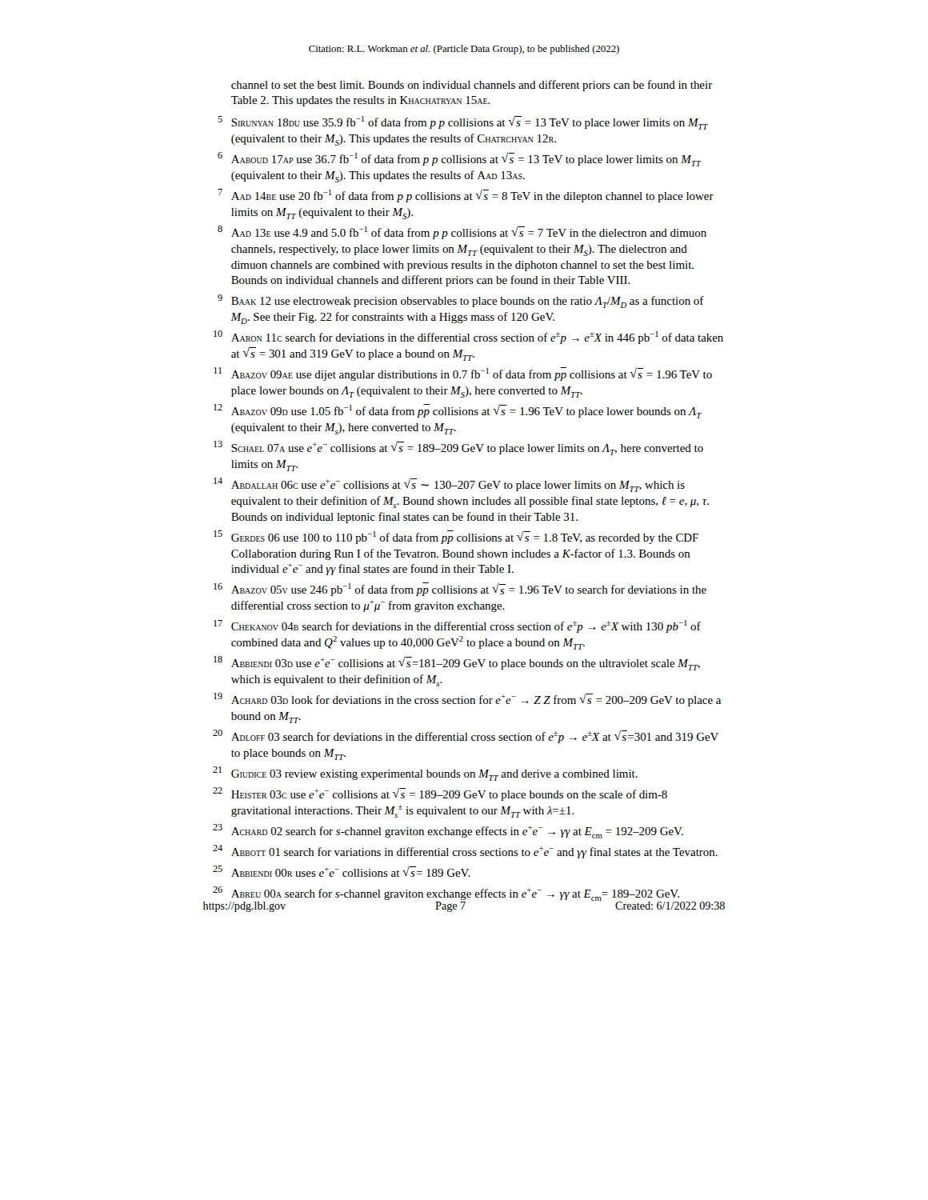Citation: R.L. Workman et al. (Particle Data Group), to be published (2022)
channel to set the best limit. Bounds on individual channels and different priors can be found in their Table 2. This updates the results in Khachatryan 15ae.
5 Sirunyan 18du use 35.9 fb−1 of data from p p collisions at s = 13 TeV to place lower limits on MTT (equivalent to their MS). This updates the results of Chatrchyan 12r.
6 Aaboud 17ap use 36.7 fb−1 of data from p p collisions at s = 13 TeV to place lower limits on MTT (equivalent to their MS). This updates the results of Aad 13as.
7 Aad 14be use 20 fb−1 of data from p p collisions at s = 8 TeV in the dilepton channel to place lower limits on MTT (equivalent to their MS).
8 Aad 13e use 4.9 and 5.0 fb−1 of data from p p collisions at s = 7 TeV in the dielectron and dimuon channels, respectively, to place lower limits on MTT (equivalent to their MS). The dielectron and dimuon channels are combined with previous results in the diphoton channel to set the best limit. Bounds on individual channels and different priors can be found in their Table VIII.
9 Baak 12 use electroweak precision observables to place bounds on the ratio ΛT/MD as a function of MD. See their Fig. 22 for constraints with a Higgs mass of 120 GeV.
10 Aaron 11c search for deviations in the differential cross section of e±p → e±X in 446 pb−1 of data taken at s = 301 and 319 GeV to place a bound on MTT.
11 Abazov 09ae use dijet angular distributions in 0.7 fb−1 of data from pp collisions at s = 1.96 TeV to place lower bounds on ΛT (equivalent to their MS), here converted to MTT.
12 Abazov 09d use 1.05 fb−1 of data from pp collisions at s = 1.96 TeV to place lower bounds on ΛT (equivalent to their Ms), here converted to MTT.
13 Schael 07a use e+e− collisions at s = 189–209 GeV to place lower limits on ΛT, here converted to limits on MTT.
14 Abdallah 06c use e+e− collisions at s ∼ 130–207 GeV to place lower limits on MTT, which is equivalent to their definition of Ms. Bound shown includes all possible final state leptons, ℓ = e, μ, τ. Bounds on individual leptonic final states can be found in their Table 31.
15 Gerdes 06 use 100 to 110 pb−1 of data from pp collisions at s = 1.8 TeV, as recorded by the CDF Collaboration during Run I of the Tevatron. Bound shown includes a K-factor of 1.3. Bounds on individual e+e− and γγ final states are found in their Table I.
16 Abazov 05v use 246 pb−1 of data from pp collisions at s = 1.96 TeV to search for deviations in the differential cross section to μ+μ− from graviton exchange.
17 Chekanov 04b search for deviations in the differential cross section of e±p → e±X with 130 pb−1 of combined data and Q2 values up to 40,000 GeV2 to place a bound on MTT.
18 Abbiendi 03d use e+e− collisions at s=181–209 GeV to place bounds on the ultraviolet scale MTT, which is equivalent to their definition of Ms.
19 Achard 03d look for deviations in the cross section for e+e− → Z Z from s = 200–209 GeV to place a bound on MTT.
20 Adloff 03 search for deviations in the differential cross section of e±p → e±X at s=301 and 319 GeV to place bounds on MTT.
21 Giudice 03 review existing experimental bounds on MTT and derive a combined limit.
22 Heister 03c use e+e− collisions at s = 189–209 GeV to place bounds on the scale of dim-8 gravitational interactions. Their Ms± is equivalent to our MTT with λ=±1.
23 Achard 02 search for s-channel graviton exchange effects in e+e− → γγ at Ecm = 192–209 GeV.
24 Abbott 01 search for variations in differential cross sections to e+e− and γγ final states at the Tevatron.
25 Abbiendi 00r uses e+e− collisions at s= 189 GeV.
26 Abreu 00a search for s-channel graviton exchange effects in e+e− → γγ at Ecm= 189–202 GeV.
https://pdg.lbl.gov Page 7 Created: 6/1/2022 09:38